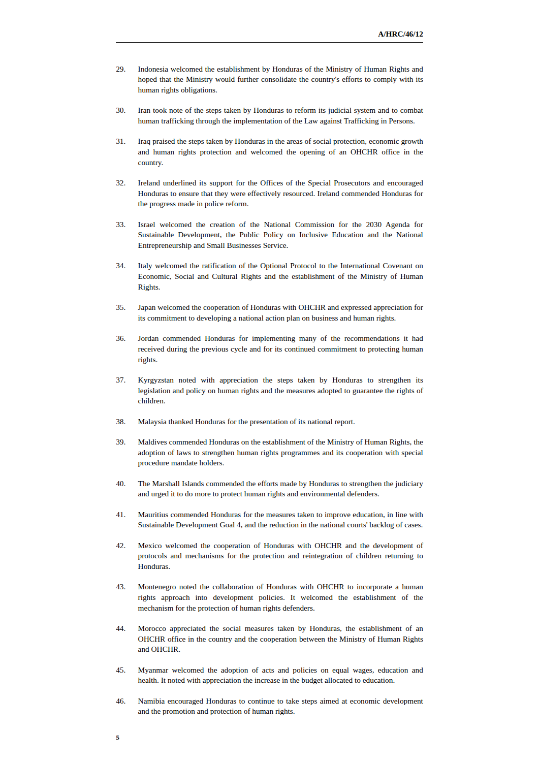A/HRC/46/12
29. Indonesia welcomed the establishment by Honduras of the Ministry of Human Rights and hoped that the Ministry would further consolidate the country's efforts to comply with its human rights obligations.
30. Iran took note of the steps taken by Honduras to reform its judicial system and to combat human trafficking through the implementation of the Law against Trafficking in Persons.
31. Iraq praised the steps taken by Honduras in the areas of social protection, economic growth and human rights protection and welcomed the opening of an OHCHR office in the country.
32. Ireland underlined its support for the Offices of the Special Prosecutors and encouraged Honduras to ensure that they were effectively resourced. Ireland commended Honduras for the progress made in police reform.
33. Israel welcomed the creation of the National Commission for the 2030 Agenda for Sustainable Development, the Public Policy on Inclusive Education and the National Entrepreneurship and Small Businesses Service.
34. Italy welcomed the ratification of the Optional Protocol to the International Covenant on Economic, Social and Cultural Rights and the establishment of the Ministry of Human Rights.
35. Japan welcomed the cooperation of Honduras with OHCHR and expressed appreciation for its commitment to developing a national action plan on business and human rights.
36. Jordan commended Honduras for implementing many of the recommendations it had received during the previous cycle and for its continued commitment to protecting human rights.
37. Kyrgyzstan noted with appreciation the steps taken by Honduras to strengthen its legislation and policy on human rights and the measures adopted to guarantee the rights of children.
38. Malaysia thanked Honduras for the presentation of its national report.
39. Maldives commended Honduras on the establishment of the Ministry of Human Rights, the adoption of laws to strengthen human rights programmes and its cooperation with special procedure mandate holders.
40. The Marshall Islands commended the efforts made by Honduras to strengthen the judiciary and urged it to do more to protect human rights and environmental defenders.
41. Mauritius commended Honduras for the measures taken to improve education, in line with Sustainable Development Goal 4, and the reduction in the national courts' backlog of cases.
42. Mexico welcomed the cooperation of Honduras with OHCHR and the development of protocols and mechanisms for the protection and reintegration of children returning to Honduras.
43. Montenegro noted the collaboration of Honduras with OHCHR to incorporate a human rights approach into development policies. It welcomed the establishment of the mechanism for the protection of human rights defenders.
44. Morocco appreciated the social measures taken by Honduras, the establishment of an OHCHR office in the country and the cooperation between the Ministry of Human Rights and OHCHR.
45. Myanmar welcomed the adoption of acts and policies on equal wages, education and health. It noted with appreciation the increase in the budget allocated to education.
46. Namibia encouraged Honduras to continue to take steps aimed at economic development and the promotion and protection of human rights.
5